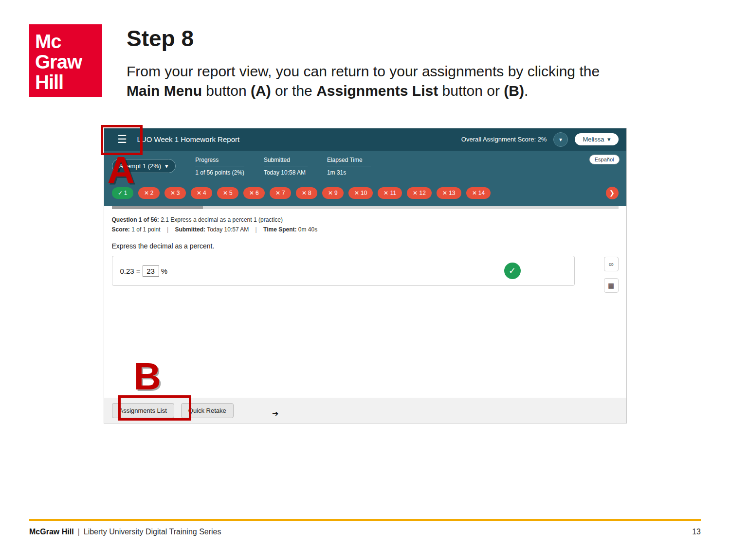Mc
Graw
Hill
Step 8
From your report view, you can return to your assignments by clicking the Main Menu button (A) or the Assignments List button or (B).
☰ LUO Week 1 Homework Report
Overall Assignment Score: 2% ▾ Melissa ▾
Attempt 1 (2%) ▾
Progress 1 of 56 points (2%)
Submitted Today 10:58 AM
Elapsed Time 1m 31s
Español
✓ 1 ✕ 2 ✕ 3 ✕ 4 ✕ 5 ✕ 6 ✕ 7 ✕ 8 ✕ 9 ✕ 10 ✕ 11 ✕ 12 ✕ 13 ✕ 14 ❯
Question 1 of 56: 2.1 Express a decimal as a percent 1 (practice)
Score: 1 of 1 point | Submitted: Today 10:57 AM | Time Spent: 0m 40s
Express the decimal as a percent.
0.23 = 23 % ✓
∞
▦
Assignments List Quick Retake ➔
A
B
McGraw Hill|Liberty University Digital Training Series
13